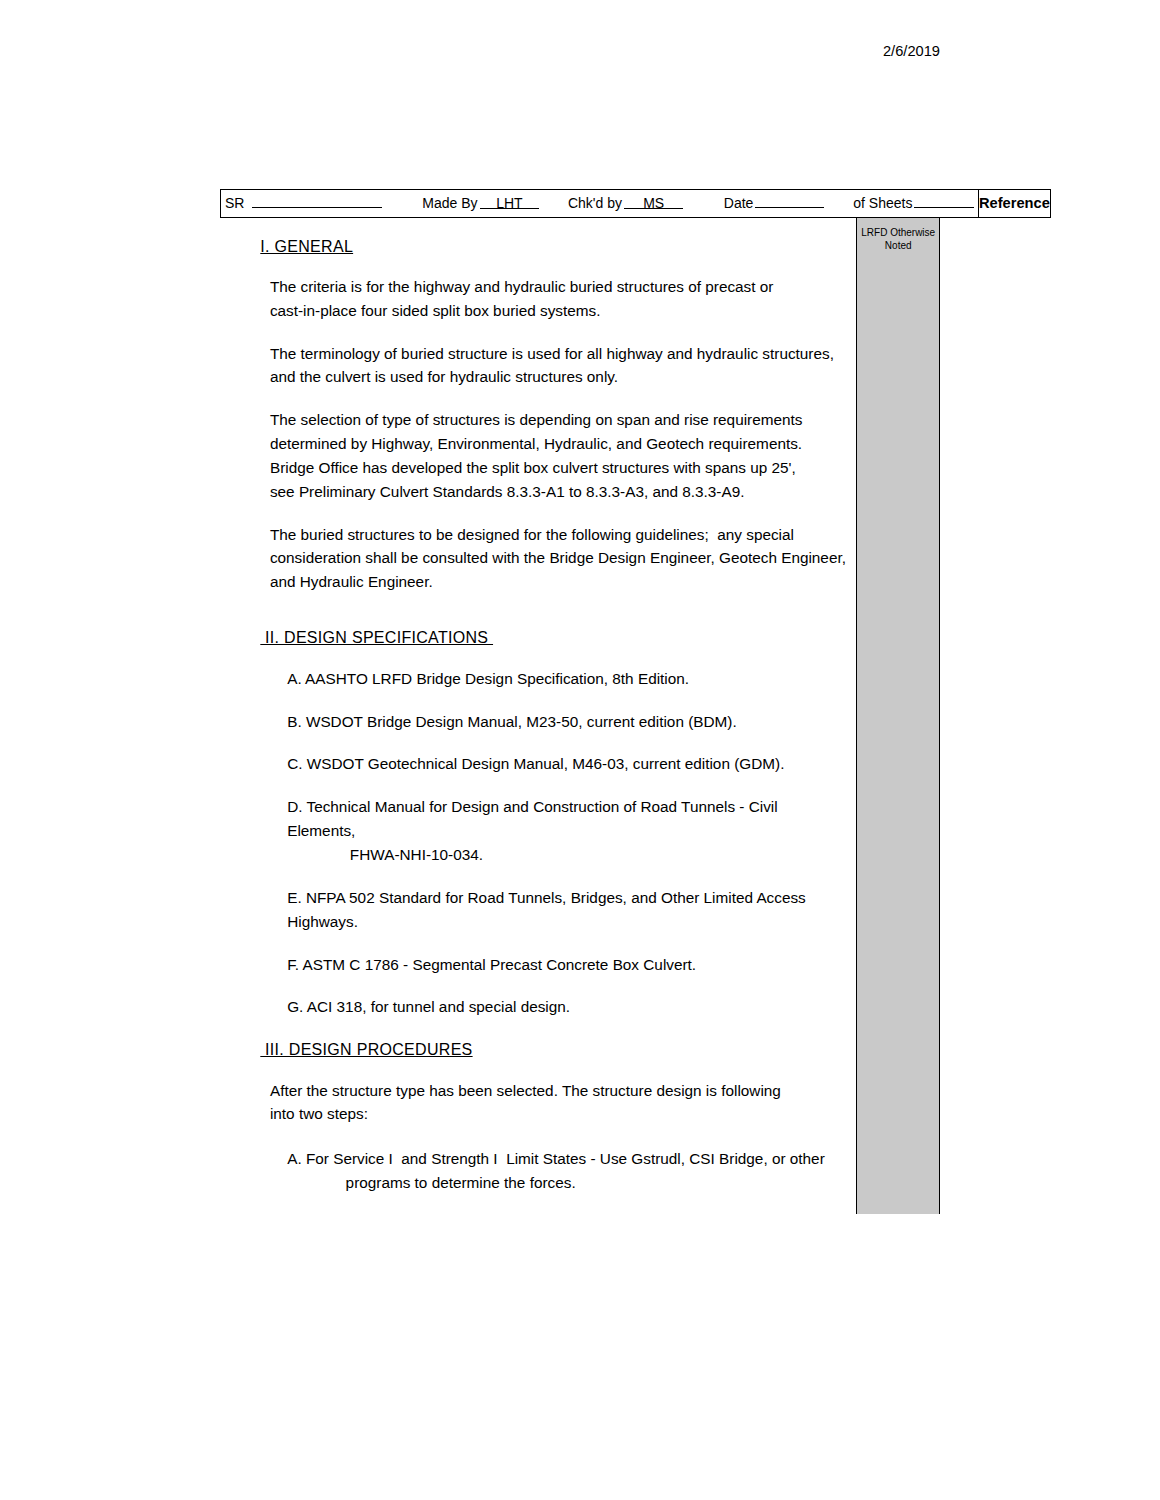2/6/2019
SR Made By LHT Chk'd by MS Date of Sheets
Reference
I. GENERAL
The criteria is for the highway and hydraulic buried structures of precast or
cast-in-place four sided split box buried systems.
The terminology of buried structure is used for all highway and hydraulic structures,
and the culvert is used for hydraulic structures only.
The selection of type of structures is depending on span and rise requirements
determined by Highway, Environmental, Hydraulic, and Geotech requirements.
Bridge Office has developed the split box culvert structures with spans up 25',
see Preliminary Culvert Standards 8.3.3-A1 to 8.3.3-A3, and 8.3.3-A9.
The buried structures to be designed for the following guidelines; any special
consideration shall be consulted with the Bridge Design Engineer, Geotech Engineer,
and Hydraulic Engineer.
II. DESIGN SPECIFICATIONS
A. AASHTO LRFD Bridge Design Specification, 8th Edition.
B. WSDOT Bridge Design Manual, M23-50, current edition (BDM).
C. WSDOT Geotechnical Design Manual, M46-03, current edition (GDM).
D. Technical Manual for Design and Construction of Road Tunnels - Civil Elements,
FHWA-NHI-10-034.
E. NFPA 502 Standard for Road Tunnels, Bridges, and Other Limited Access Highways.
F. ASTM C 1786 - Segmental Precast Concrete Box Culvert.
G. ACI 318, for tunnel and special design.
III. DESIGN PROCEDURES
After the structure type has been selected. The structure design is following
into two steps:
A. For Service I and Strength I Limit States - Use Gstrudl, CSI Bridge, or other
programs to determine the forces.
LRFD Otherwise
Noted